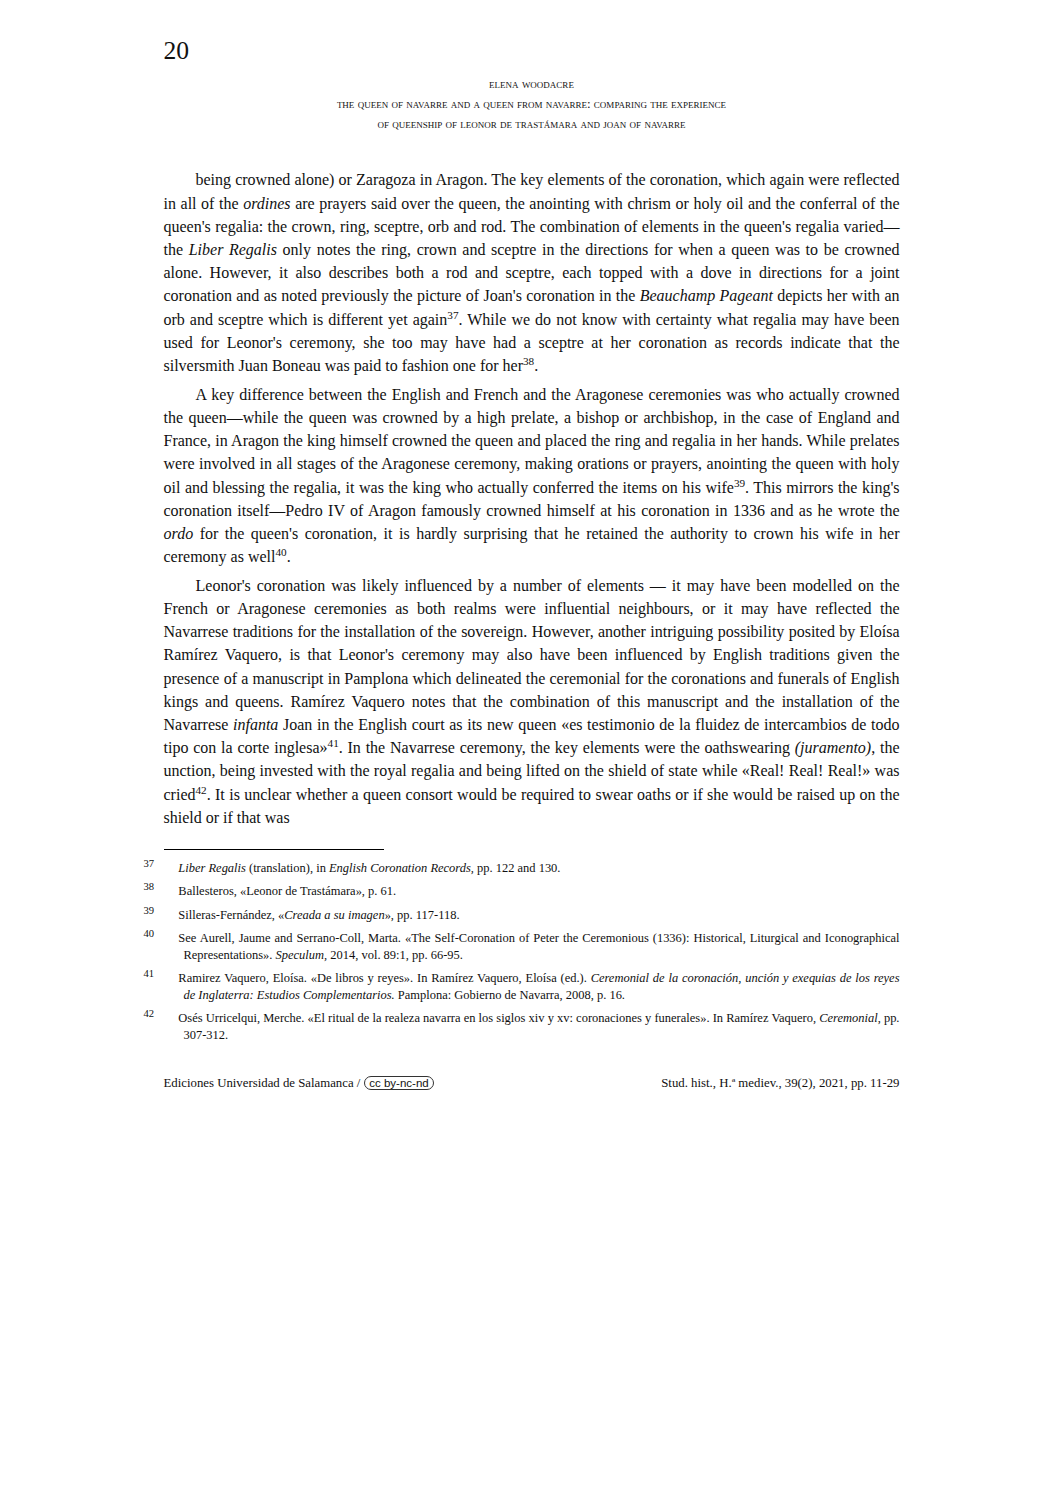20
elena woodacre the queen of navarre and a queen from navarre: comparing the experience
of queenship of leonor de trastámara and joan of navarre
being crowned alone) or Zaragoza in Aragon. The key elements of the coronation, which again were reflected in all of the ordines are prayers said over the queen, the anointing with chrism or holy oil and the conferral of the queen's regalia: the crown, ring, sceptre, orb and rod. The combination of elements in the queen's regalia varied—the Liber Regalis only notes the ring, crown and sceptre in the directions for when a queen was to be crowned alone. However, it also describes both a rod and sceptre, each topped with a dove in directions for a joint coronation and as noted previously the picture of Joan's coronation in the Beauchamp Pageant depicts her with an orb and sceptre which is different yet again37. While we do not know with certainty what regalia may have been used for Leonor's ceremony, she too may have had a sceptre at her coronation as records indicate that the silversmith Juan Boneau was paid to fashion one for her38.
A key difference between the English and French and the Aragonese ceremonies was who actually crowned the queen—while the queen was crowned by a high prelate, a bishop or archbishop, in the case of England and France, in Aragon the king himself crowned the queen and placed the ring and regalia in her hands. While prelates were involved in all stages of the Aragonese ceremony, making orations or prayers, anointing the queen with holy oil and blessing the regalia, it was the king who actually conferred the items on his wife39. This mirrors the king's coronation itself—Pedro IV of Aragon famously crowned himself at his coronation in 1336 and as he wrote the ordo for the queen's coronation, it is hardly surprising that he retained the authority to crown his wife in her ceremony as well40.
Leonor's coronation was likely influenced by a number of elements — it may have been modelled on the French or Aragonese ceremonies as both realms were influential neighbours, or it may have reflected the Navarrese traditions for the installation of the sovereign. However, another intriguing possibility posited by Eloísa Ramírez Vaquero, is that Leonor's ceremony may also have been influenced by English traditions given the presence of a manuscript in Pamplona which delineated the ceremonial for the coronations and funerals of English kings and queens. Ramírez Vaquero notes that the combination of this manuscript and the installation of the Navarrese infanta Joan in the English court as its new queen «es testimonio de la fluidez de intercambios de todo tipo con la corte inglesa»41. In the Navarrese ceremony, the key elements were the oathswearing (juramento), the unction, being invested with the royal regalia and being lifted on the shield of state while «Real! Real! Real!» was cried42. It is unclear whether a queen consort would be required to swear oaths or if she would be raised up on the shield or if that was
37 Liber Regalis (translation), in English Coronation Records, pp. 122 and 130.
38 Ballesteros, «Leonor de Trastámara», p. 61.
39 Silleras-Fernández, «Creada a su imagen», pp. 117-118.
40 See Aurell, Jaume and Serrano-Coll, Marta. «The Self-Coronation of Peter the Ceremonious (1336): Historical, Liturgical and Iconographical Representations». Speculum, 2014, vol. 89:1, pp. 66-95.
41 Ramirez Vaquero, Eloísa. «De libros y reyes». In Ramírez Vaquero, Eloísa (ed.). Ceremonial de la coronación, unción y exequias de los reyes de Inglaterra: Estudios Complementarios. Pamplona: Gobierno de Navarra, 2008, p. 16.
42 Osés Urricelqui, Merche. «El ritual de la realeza navarra en los siglos xiv y xv: coronaciones y funerales». In Ramírez Vaquero, Ceremonial, pp. 307-312.
Ediciones Universidad de Salamanca / cc by-nc-nd Stud. hist., H.ª mediev., 39(2), 2021, pp. 11-29